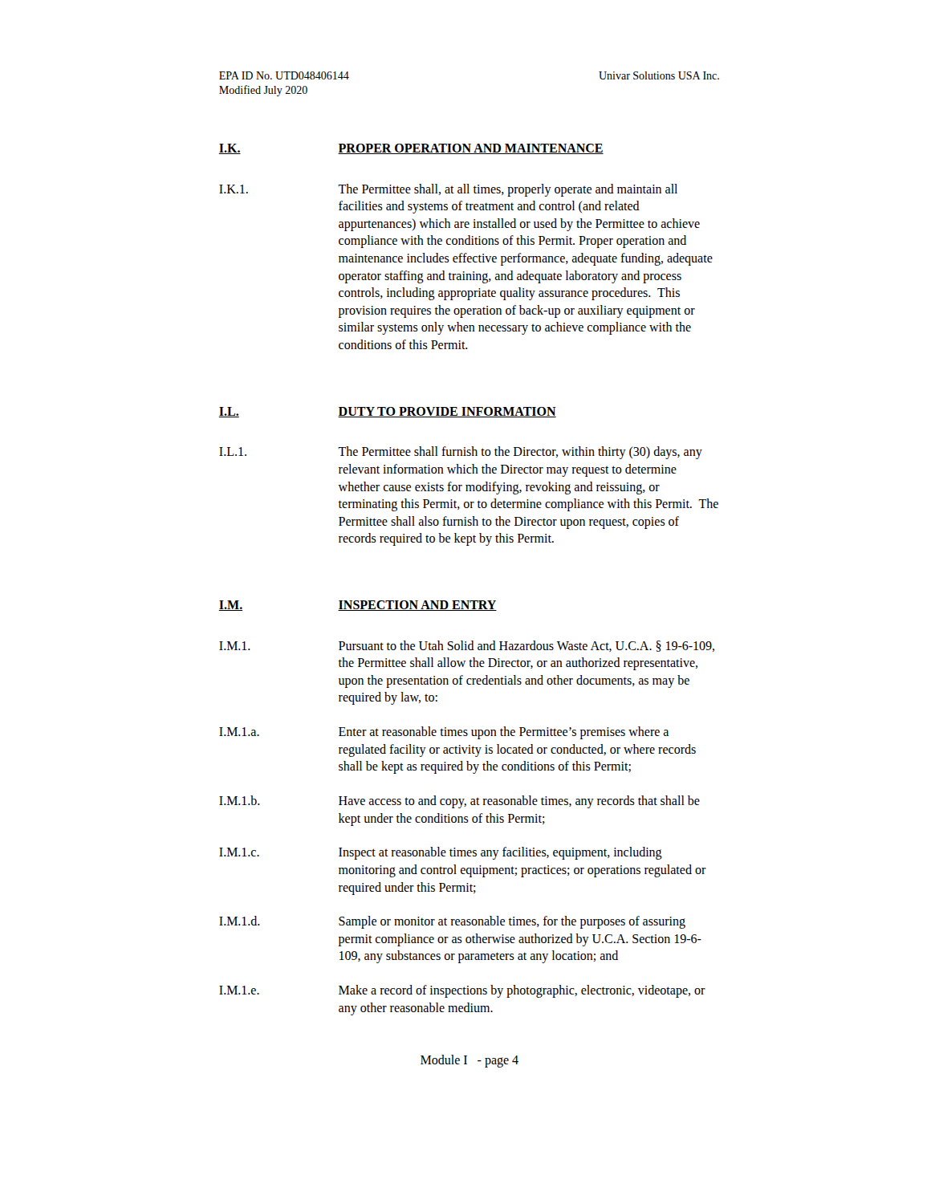EPA ID No. UTD048406144
Modified July 2020
Univar Solutions USA Inc.
I.K.
PROPER OPERATION AND MAINTENANCE
I.K.1.
The Permittee shall, at all times, properly operate and maintain all facilities and systems of treatment and control (and related appurtenances) which are installed or used by the Permittee to achieve compliance with the conditions of this Permit. Proper operation and maintenance includes effective performance, adequate funding, adequate operator staffing and training, and adequate laboratory and process controls, including appropriate quality assurance procedures. This provision requires the operation of back-up or auxiliary equipment or similar systems only when necessary to achieve compliance with the conditions of this Permit.
I.L.
DUTY TO PROVIDE INFORMATION
I.L.1.
The Permittee shall furnish to the Director, within thirty (30) days, any relevant information which the Director may request to determine whether cause exists for modifying, revoking and reissuing, or terminating this Permit, or to determine compliance with this Permit. The Permittee shall also furnish to the Director upon request, copies of records required to be kept by this Permit.
I.M.
INSPECTION AND ENTRY
I.M.1.
Pursuant to the Utah Solid and Hazardous Waste Act, U.C.A. § 19-6-109, the Permittee shall allow the Director, or an authorized representative, upon the presentation of credentials and other documents, as may be required by law, to:
I.M.1.a.
Enter at reasonable times upon the Permittee’s premises where a regulated facility or activity is located or conducted, or where records shall be kept as required by the conditions of this Permit;
I.M.1.b.
Have access to and copy, at reasonable times, any records that shall be kept under the conditions of this Permit;
I.M.1.c.
Inspect at reasonable times any facilities, equipment, including monitoring and control equipment; practices; or operations regulated or required under this Permit;
I.M.1.d.
Sample or monitor at reasonable times, for the purposes of assuring permit compliance or as otherwise authorized by U.C.A. Section 19-6-109, any substances or parameters at any location; and
I.M.1.e.
Make a record of inspections by photographic, electronic, videotape, or any other reasonable medium.
Module I - page 4